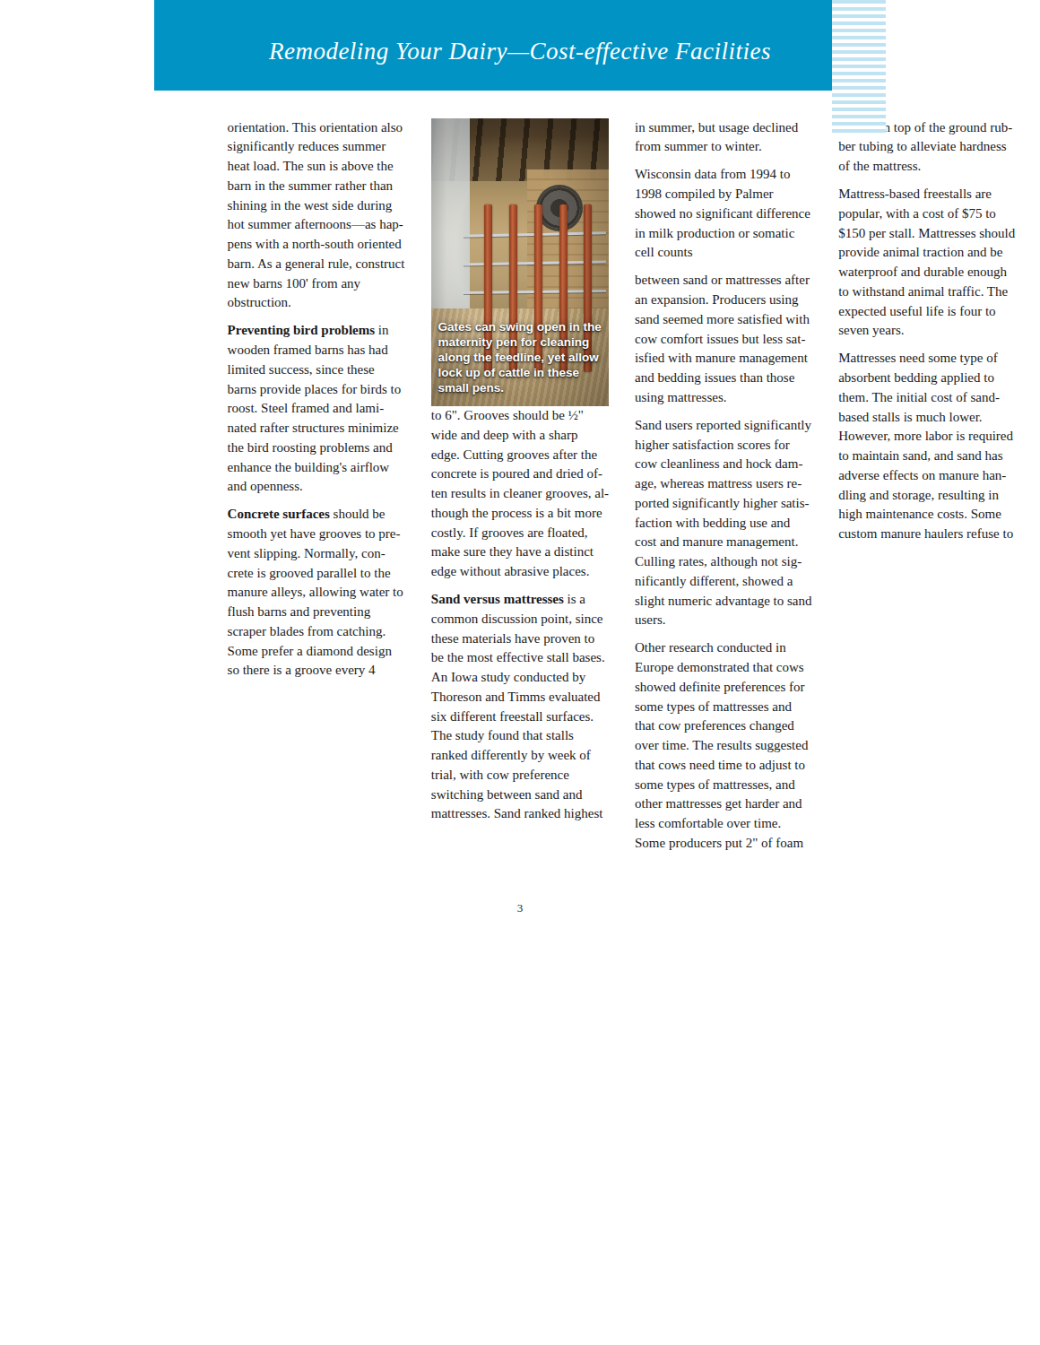Remodeling Your Dairy—Cost-effective Facilities
orientation. This orientation also significantly reduces summer heat load. The sun is above the barn in the summer rather than shining in the west side during hot summer afternoons—as happens with a north-south oriented barn. As a general rule, construct new barns 100' from any obstruction.
Preventing bird problems in wooden framed barns has had limited success, since these barns provide places for birds to roost. Steel framed and laminated rafter structures minimize the bird roosting problems and enhance the building's airflow and openness.
Concrete surfaces should be smooth yet have grooves to prevent slipping. Normally, concrete is grooved parallel to the manure alleys, allowing water to flush barns and preventing scraper blades from catching. Some prefer a diamond design so there is a groove every 4
Gates can swing open in the maternity pen for cleaning along the feedline, yet allow lock up of cattle in these small pens.
to 6". Grooves should be ½" wide and deep with a sharp edge. Cutting grooves after the concrete is poured and dried often results in cleaner grooves, although the process is a bit more costly. If grooves are floated, make sure they have a distinct edge without abrasive places.
Sand versus mattresses is a common discussion point, since these materials have proven to be the most effective stall bases. An Iowa study conducted by Thoreson and Timms evaluated six different freestall surfaces. The study found that stalls ranked differently by week of trial, with cow preference switching between sand and mattresses. Sand ranked highest in summer, but usage declined from summer to winter.
Wisconsin data from 1994 to 1998 compiled by Palmer showed no significant difference in milk production or somatic cell counts
between sand or mattresses after an expansion. Producers using sand seemed more satisfied with cow comfort issues but less satisfied with manure management and bedding issues than those using mattresses.
Sand users reported significantly higher satisfaction scores for cow cleanliness and hock damage, whereas mattress users reported significantly higher satisfaction with bedding use and cost and manure management. Culling rates, although not significantly different, showed a slight numeric advantage to sand users.
Other research conducted in Europe demonstrated that cows showed definite preferences for some types of mattresses and that cow preferences changed over time. The results suggested that cows need time to adjust to some types of mattresses, and other mattresses get harder and less comfortable over time. Some producers put 2" of foam rubber on top of the ground rubber tubing to alleviate hardness of the mattress.
Mattress-based freestalls are popular, with a cost of $75 to $150 per stall. Mattresses should provide animal traction and be waterproof and durable enough to withstand animal traffic. The expected useful life is four to seven years.
Mattresses need some type of absorbent bedding applied to them. The initial cost of sand-based stalls is much lower. However, more labor is required to maintain sand, and sand has adverse effects on manure handling and storage, resulting in high maintenance costs. Some custom manure haulers refuse to
3